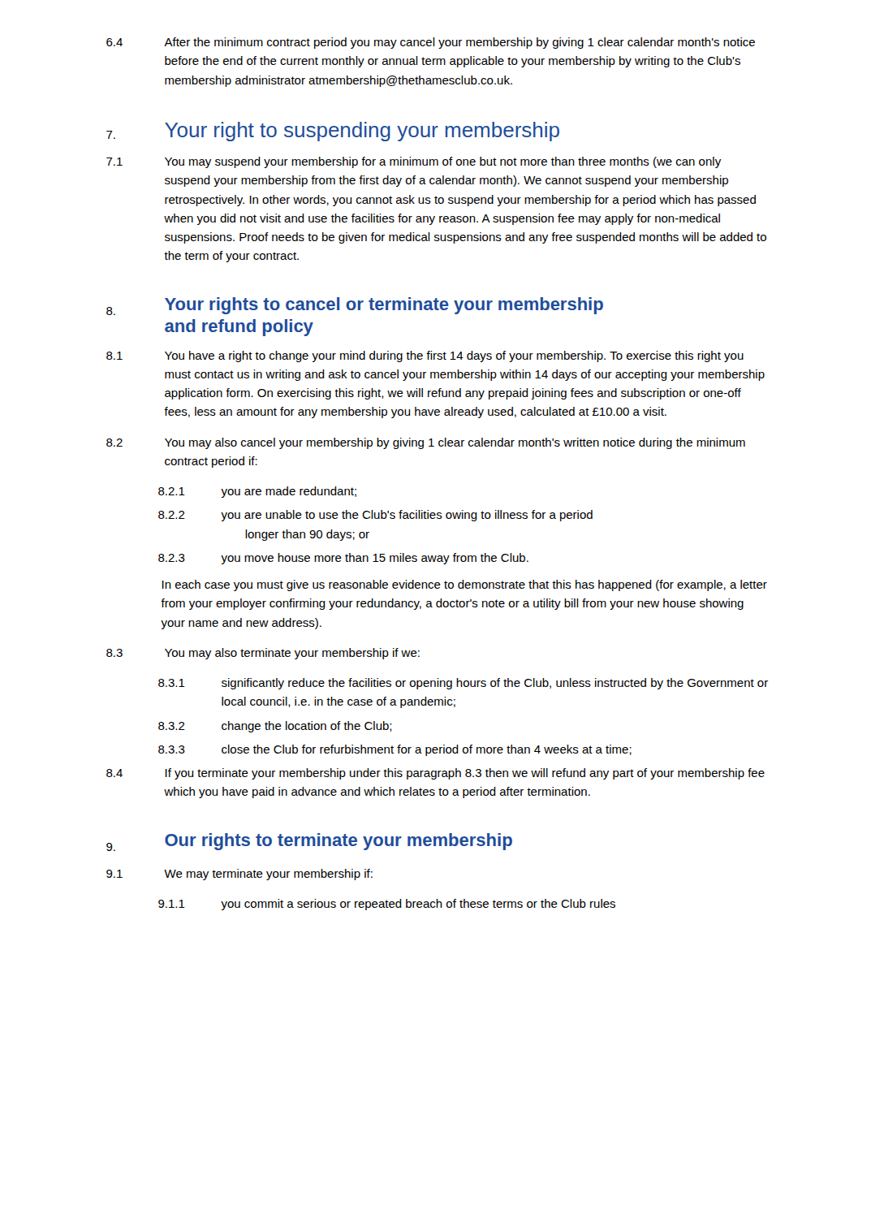6.4
After the minimum contract period you may cancel your membership by giving 1 clear calendar month's notice before the end of the current monthly or annual term applicable to your membership by writing to the Club's membership administrator atmembership@thethamesclub.co.uk.
7.
Your right to suspending your membership
7.1
You may suspend your membership for a minimum of one but not more than three months (we can only suspend your membership from the first day of a calendar month). We cannot suspend your membership retrospectively. In other words, you cannot ask us to suspend your membership for a period which has passed when you did not visit and use the facilities for any reason. A suspension fee may apply for non-medical suspensions. Proof needs to be given for medical suspensions and any free suspended months will be added to the term of your contract.
8.
Your rights to cancel or terminate your membership
and refund policy
8.1
You have a right to change your mind during the first 14 days of your membership. To exercise this right you must contact us in writing and ask to cancel your membership within 14 days of our accepting your membership application form. On exercising this right, we will refund any prepaid joining fees and subscription or one-off fees, less an amount for any membership you have already used, calculated at £10.00 a visit.
8.2
You may also cancel your membership by giving 1 clear calendar month's written notice during the minimum contract period if:
8.2.1
you are made redundant;
8.2.2
you are unable to use the Club's facilities owing to illness for a period
longer than 90 days; or
8.2.3
you move house more than 15 miles away from the Club.
In each case you must give us reasonable evidence to demonstrate that this has happened (for example, a letter from your employer confirming your redundancy, a doctor's note or a utility bill from your new house showing your name and new address).
8.3
You may also terminate your membership if we:
8.3.1
significantly reduce the facilities or opening hours of the Club, unless instructed by the Government or local council, i.e. in the case of a pandemic;
8.3.2
change the location of the Club;
8.3.3
close the Club for refurbishment for a period of more than 4 weeks at a time;
8.4
If you terminate your membership under this paragraph 8.3 then we will refund any part of your membership fee which you have paid in advance and which relates to a period after termination.
9.
Our rights to terminate your membership
9.1
We may terminate your membership if:
9.1.1
you commit a serious or repeated breach of these terms or the Club rules